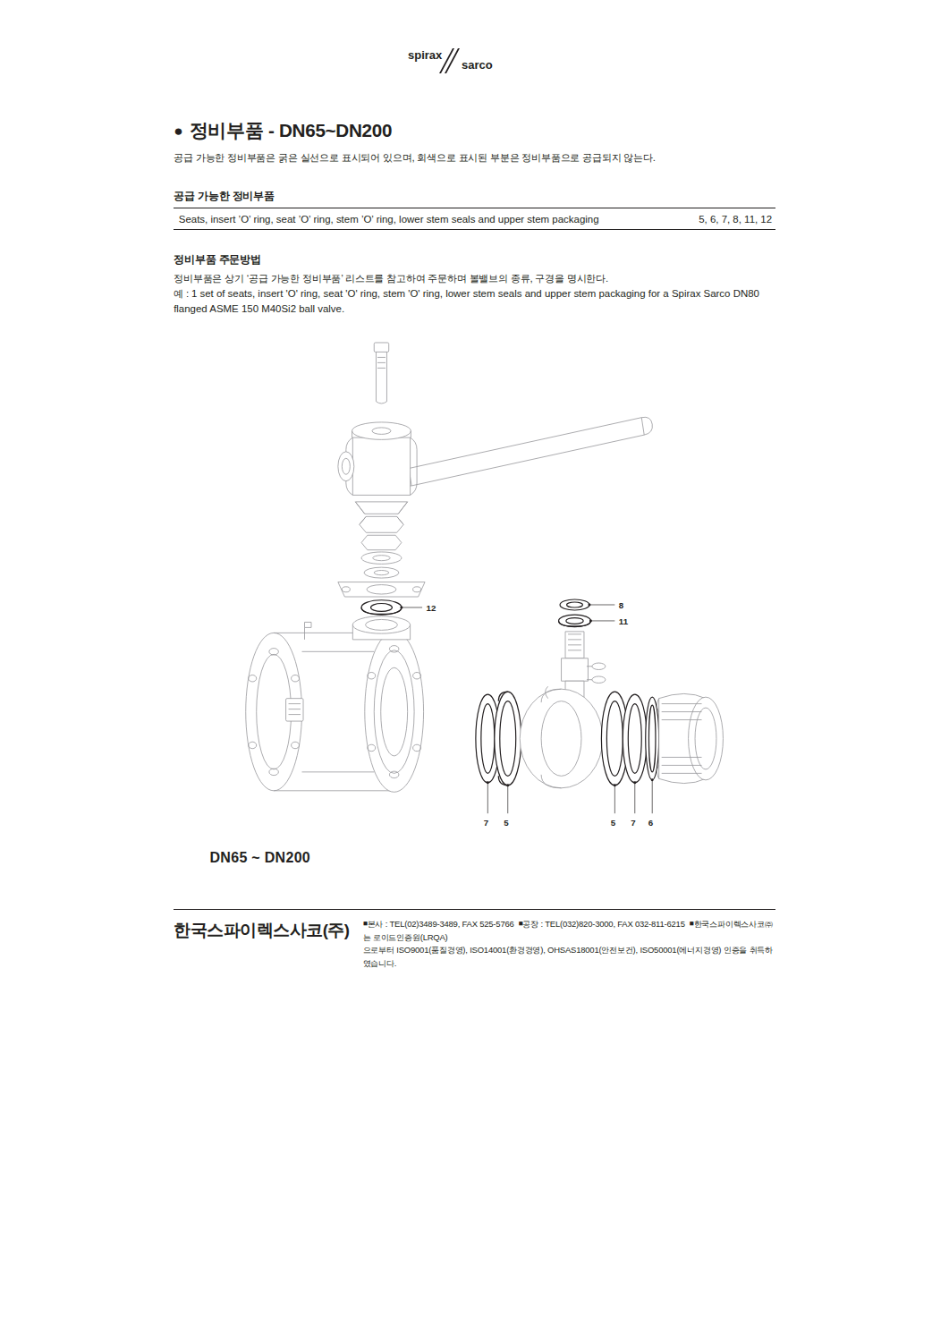spirax sarco
● 정비부품 - DN65~DN200
공급 가능한 정비부품은 굵은 실선으로 표시되어 있으며, 회색으로 표시된 부분은 정비부품으로 공급되지 않는다.
공급 가능한 정비부품
| Seats, insert ’O’ ring, seat ’O’ ring, stem ’O’ ring, lower stem seals and upper stem packaging | 5, 6, 7, 8, 11, 12 |
정비부품 주문방법
정비부품은 상기 ‘공급 가능한 정비부품’ 리스트를 참고하여 주문하며 볼밸브의 종류, 구경을 명시한다.
예 : 1 set of seats, insert 'O' ring, seat 'O' ring, stem 'O' ring, lower stem seals and upper stem packaging for a Spirax Sarco DN80 flanged ASME 150 M40Si2 ball valve.
12 8 11 7 5 5 7 6
DN65 ~ DN200
한국스파이렉스사코(주)
■본사 : TEL(02)3489-3489, FAX 525-5766 ■공장 : TEL(032)820-3000, FAX 032-811-6215 ■한국스파이렉스사코㈜는 로이드인증원(LRQA)
으로부터 ISO9001(품질경영), ISO14001(환경경영), OHSAS18001(안전보건), ISO50001(에너지경영) 인증을 취득하였습니다.